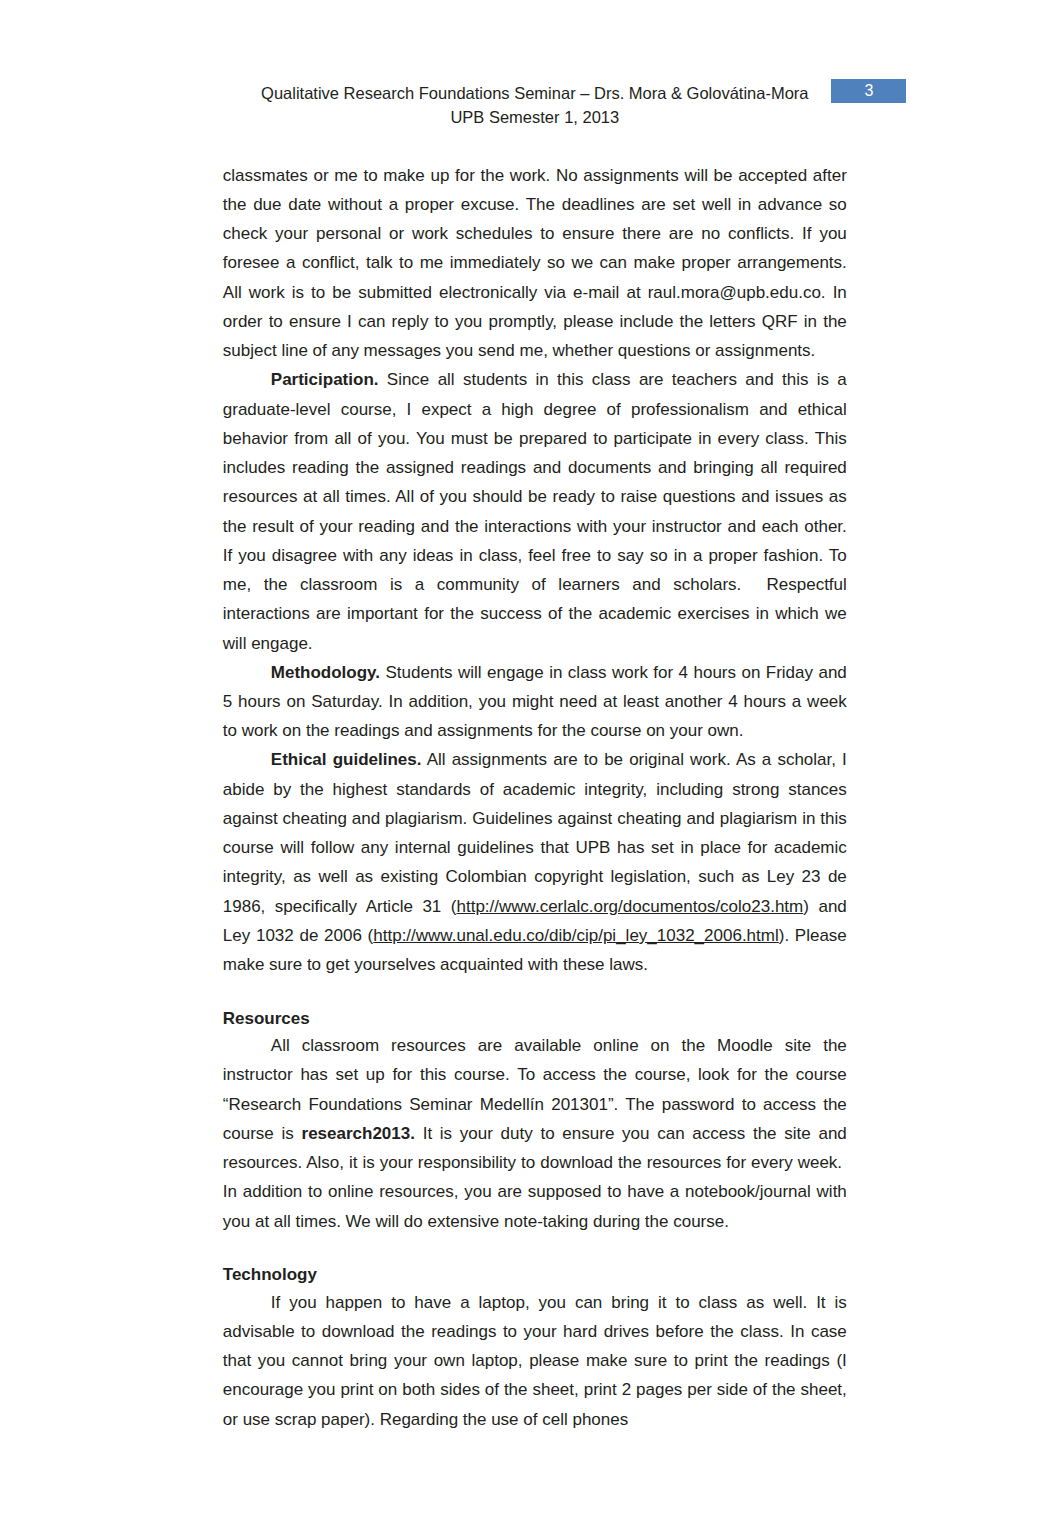Qualitative Research Foundations Seminar – Drs. Mora & Golovátina-Mora UPB Semester 1, 2013 3
classmates or me to make up for the work. No assignments will be accepted after the due date without a proper excuse. The deadlines are set well in advance so check your personal or work schedules to ensure there are no conflicts. If you foresee a conflict, talk to me immediately so we can make proper arrangements. All work is to be submitted electronically via e-mail at raul.mora@upb.edu.co. In order to ensure I can reply to you promptly, please include the letters QRF in the subject line of any messages you send me, whether questions or assignments.
Participation. Since all students in this class are teachers and this is a graduate-level course, I expect a high degree of professionalism and ethical behavior from all of you. You must be prepared to participate in every class. This includes reading the assigned readings and documents and bringing all required resources at all times. All of you should be ready to raise questions and issues as the result of your reading and the interactions with your instructor and each other. If you disagree with any ideas in class, feel free to say so in a proper fashion. To me, the classroom is a community of learners and scholars. Respectful interactions are important for the success of the academic exercises in which we will engage.
Methodology. Students will engage in class work for 4 hours on Friday and 5 hours on Saturday. In addition, you might need at least another 4 hours a week to work on the readings and assignments for the course on your own.
Ethical guidelines. All assignments are to be original work. As a scholar, I abide by the highest standards of academic integrity, including strong stances against cheating and plagiarism. Guidelines against cheating and plagiarism in this course will follow any internal guidelines that UPB has set in place for academic integrity, as well as existing Colombian copyright legislation, such as Ley 23 de 1986, specifically Article 31 (http://www.cerlalc.org/documentos/colo23.htm) and Ley 1032 de 2006 (http://www.unal.edu.co/dib/cip/pi_ley_1032_2006.html). Please make sure to get yourselves acquainted with these laws.
Resources
All classroom resources are available online on the Moodle site the instructor has set up for this course. To access the course, look for the course “Research Foundations Seminar Medellín 201301”. The password to access the course is research2013. It is your duty to ensure you can access the site and resources. Also, it is your responsibility to download the resources for every week. In addition to online resources, you are supposed to have a notebook/journal with you at all times. We will do extensive note-taking during the course.
Technology
If you happen to have a laptop, you can bring it to class as well. It is advisable to download the readings to your hard drives before the class. In case that you cannot bring your own laptop, please make sure to print the readings (I encourage you print on both sides of the sheet, print 2 pages per side of the sheet, or use scrap paper). Regarding the use of cell phones